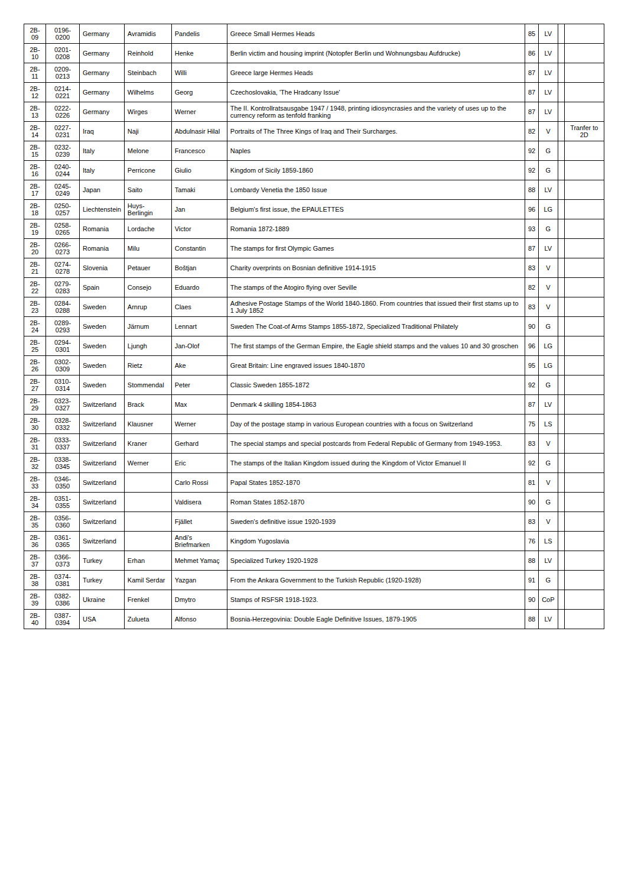| 2B-09 | 0196-0200 | Germany | Avramidis | Pandelis | Greece Small Hermes Heads | 85 | LV | | |
| 2B-10 | 0201-0208 | Germany | Reinhold | Henke | Berlin victim and housing imprint (Notopfer Berlin und Wohnungsbau Aufdrucke) | 86 | LV | | |
| 2B-11 | 0209-0213 | Germany | Steinbach | Willi | Greece large Hermes Heads | 87 | LV | | |
| 2B-12 | 0214-0221 | Germany | Wilhelms | Georg | Czechoslovakia, 'The Hradcany Issue' | 87 | LV | | |
| 2B-13 | 0222-0226 | Germany | Wirges | Werner | The II. Kontrollratsausgabe 1947 / 1948, printing idiosyncrasies and the variety of uses up to the currency reform as tenfold franking | 87 | LV | | |
| 2B-14 | 0227-0231 | Iraq | Naji | Abdulnasir Hilal | Portraits of The Three Kings of Iraq and Their Surcharges. | 82 | V | | Tranfer to 2D |
| 2B-15 | 0232-0239 | Italy | Melone | Francesco | Naples | 92 | G | | |
| 2B-16 | 0240-0244 | Italy | Perricone | Giulio | Kingdom of Sicily 1859-1860 | 92 | G | | |
| 2B-17 | 0245-0249 | Japan | Saito | Tamaki | Lombardy Venetia the 1850 Issue | 88 | LV | | |
| 2B-18 | 0250-0257 | Liechtenstein | Huys-Berlingin | Jan | Belgium's first issue, the EPAULETTES | 96 | LG | | |
| 2B-19 | 0258-0265 | Romania | Lordache | Victor | Romania 1872-1889 | 93 | G | | |
| 2B-20 | 0266-0273 | Romania | Milu | Constantin | The stamps for first Olympic Games | 87 | LV | | |
| 2B-21 | 0274-0278 | Slovenia | Petauer | Boštjan | Charity overprints on Bosnian definitive 1914-1915 | 83 | V | | |
| 2B-22 | 0279-0283 | Spain | Consejo | Eduardo | The stamps of the Atogiro flying over Seville | 82 | V | | |
| 2B-23 | 0284-0288 | Sweden | Arnrup | Claes | Adhesive Postage Stamps of the World 1840-1860. From countries that issued their first stams up to 1 July 1852 | 83 | V | | |
| 2B-24 | 0289-0293 | Sweden | Järnum | Lennart | Sweden The Coat-of Arms Stamps 1855-1872, Specialized Traditional Philately | 90 | G | | |
| 2B-25 | 0294-0301 | Sweden | Ljungh | Jan-Olof | The first stamps of the German Empire, the Eagle shield stamps and the values 10 and 30 groschen | 96 | LG | | |
| 2B-26 | 0302-0309 | Sweden | Rietz | Ake | Great Britain: Line engraved issues 1840-1870 | 95 | LG | | |
| 2B-27 | 0310-0314 | Sweden | Stommendal | Peter | Classic Sweden 1855-1872 | 92 | G | | |
| 2B-29 | 0323-0327 | Switzerland | Brack | Max | Denmark 4 skilling 1854-1863 | 87 | LV | | |
| 2B-30 | 0328-0332 | Switzerland | Klausner | Werner | Day of the postage stamp in various European countries with a focus on Switzerland | 75 | LS | | |
| 2B-31 | 0333-0337 | Switzerland | Kraner | Gerhard | The special stamps and special postcards from Federal Republic of Germany from 1949-1953. | 83 | V | | |
| 2B-32 | 0338-0345 | Switzerland | Werner | Eric | The stamps of the Italian Kingdom issued during the Kingdom of Victor Emanuel II | 92 | G | | |
| 2B-33 | 0346-0350 | Switzerland | | Carlo Rossi | Papal States 1852-1870 | 81 | V | | |
| 2B-34 | 0351-0355 | Switzerland | | Valdisera | Roman States 1852-1870 | 90 | G | | |
| 2B-35 | 0356-0360 | Switzerland | | Fjället | Sweden's definitive issue 1920-1939 | 83 | V | | |
| 2B-36 | 0361-0365 | Switzerland | | Andi's Briefmarken | Kingdom Yugoslavia | 76 | LS | | |
| 2B-37 | 0366-0373 | Turkey | Erhan | Mehmet Yamaç | Specialized Turkey 1920-1928 | 88 | LV | | |
| 2B-38 | 0374-0381 | Turkey | Kamil Serdar | Yazgan | From the Ankara Government to the Turkish Republic (1920-1928) | 91 | G | | |
| 2B-39 | 0382-0386 | Ukraine | Frenkel | Dmytro | Stamps of RSFSR 1918-1923. | 90 | CoP | | |
| 2B-40 | 0387-0394 | USA | Zulueta | Alfonso | Bosnia-Herzegovinia: Double Eagle Definitive Issues, 1879-1905 | 88 | LV | | |